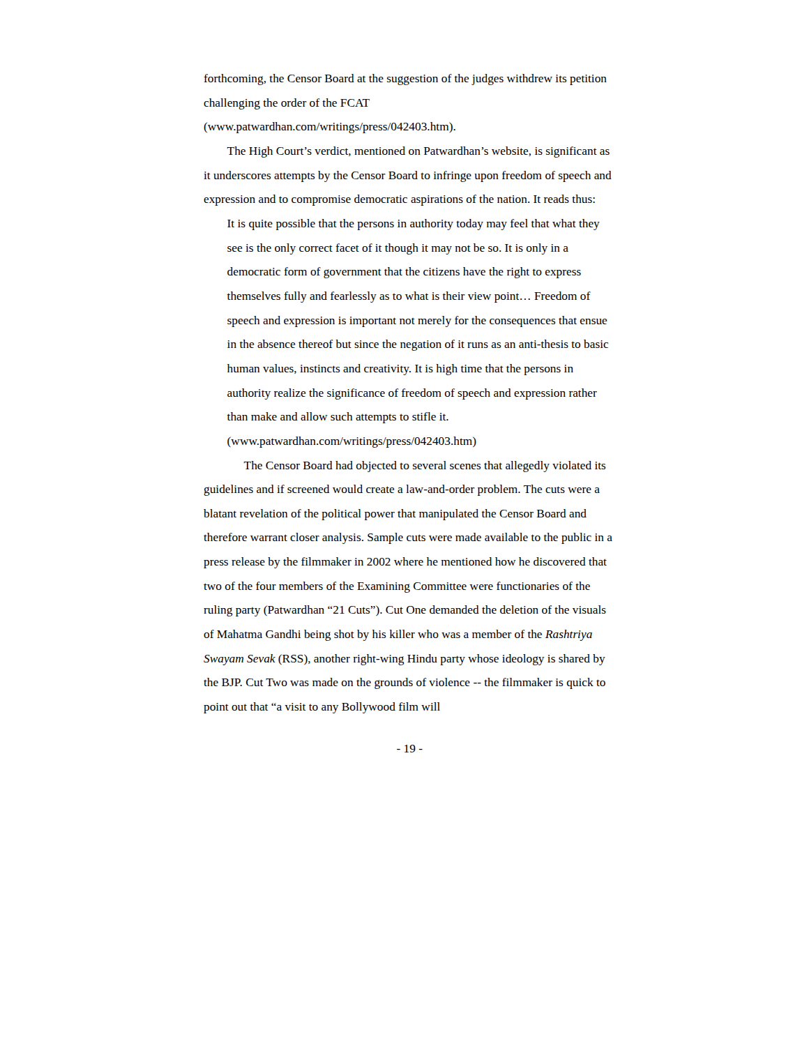forthcoming, the Censor Board at the suggestion of the judges withdrew its petition challenging the order of the FCAT (www.patwardhan.com/writings/press/042403.htm).
The High Court’s verdict, mentioned on Patwardhan’s website, is significant as it underscores attempts by the Censor Board to infringe upon freedom of speech and expression and to compromise democratic aspirations of the nation. It reads thus:
It is quite possible that the persons in authority today may feel that what they see is the only correct facet of it though it may not be so. It is only in a democratic form of government that the citizens have the right to express themselves fully and fearlessly as to what is their view point… Freedom of speech and expression is important not merely for the consequences that ensue in the absence thereof but since the negation of it runs as an anti-thesis to basic human values, instincts and creativity. It is high time that the persons in authority realize the significance of freedom of speech and expression rather than make and allow such attempts to stifle it.
(www.patwardhan.com/writings/press/042403.htm)
The Censor Board had objected to several scenes that allegedly violated its guidelines and if screened would create a law-and-order problem. The cuts were a blatant revelation of the political power that manipulated the Censor Board and therefore warrant closer analysis. Sample cuts were made available to the public in a press release by the filmmaker in 2002 where he mentioned how he discovered that two of the four members of the Examining Committee were functionaries of the ruling party (Patwardhan “21 Cuts”). Cut One demanded the deletion of the visuals of Mahatma Gandhi being shot by his killer who was a member of the Rashtriya Swayam Sevak (RSS), another right-wing Hindu party whose ideology is shared by the BJP. Cut Two was made on the grounds of violence -- the filmmaker is quick to point out that “a visit to any Bollywood film will
- 19 -